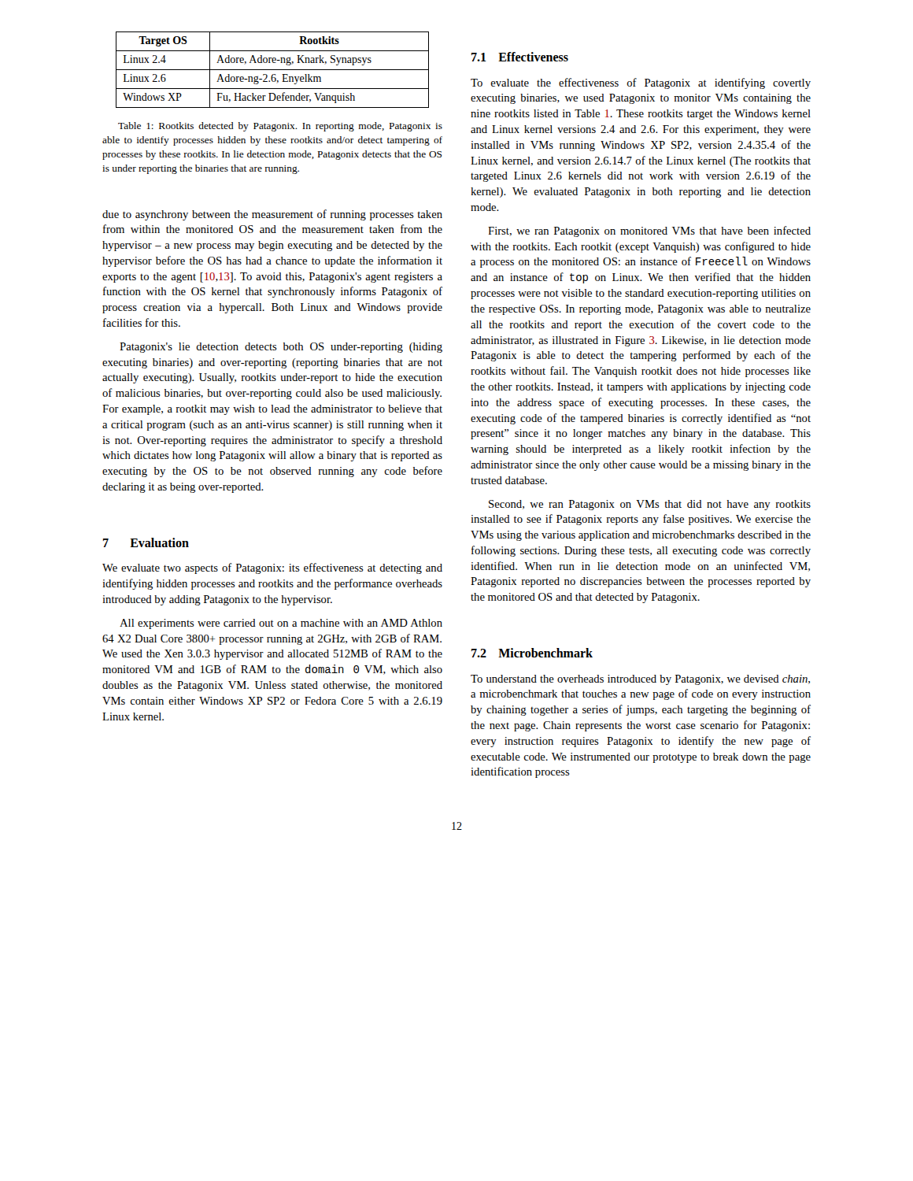| Target OS | Rootkits |
| --- | --- |
| Linux 2.4 | Adore, Adore-ng, Knark, Synapsys |
| Linux 2.6 | Adore-ng-2.6, Enyelkm |
| Windows XP | Fu, Hacker Defender, Vanquish |
Table 1: Rootkits detected by Patagonix. In reporting mode, Patagonix is able to identify processes hidden by these rootkits and/or detect tampering of processes by these rootkits. In lie detection mode, Patagonix detects that the OS is under reporting the binaries that are running.
due to asynchrony between the measurement of running processes taken from within the monitored OS and the measurement taken from the hypervisor – a new process may begin executing and be detected by the hypervisor before the OS has had a chance to update the information it exports to the agent [10,13]. To avoid this, Patagonix's agent registers a function with the OS kernel that synchronously informs Patagonix of process creation via a hypercall. Both Linux and Windows provide facilities for this.
Patagonix's lie detection detects both OS under-reporting (hiding executing binaries) and over-reporting (reporting binaries that are not actually executing). Usually, rootkits under-report to hide the execution of malicious binaries, but over-reporting could also be used maliciously. For example, a rootkit may wish to lead the administrator to believe that a critical program (such as an anti-virus scanner) is still running when it is not. Over-reporting requires the administrator to specify a threshold which dictates how long Patagonix will allow a binary that is reported as executing by the OS to be not observed running any code before declaring it as being over-reported.
7 Evaluation
We evaluate two aspects of Patagonix: its effectiveness at detecting and identifying hidden processes and rootkits and the performance overheads introduced by adding Patagonix to the hypervisor.
All experiments were carried out on a machine with an AMD Athlon 64 X2 Dual Core 3800+ processor running at 2GHz, with 2GB of RAM. We used the Xen 3.0.3 hypervisor and allocated 512MB of RAM to the monitored VM and 1GB of RAM to the domain 0 VM, which also doubles as the Patagonix VM. Unless stated otherwise, the monitored VMs contain either Windows XP SP2 or Fedora Core 5 with a 2.6.19 Linux kernel.
7.1 Effectiveness
To evaluate the effectiveness of Patagonix at identifying covertly executing binaries, we used Patagonix to monitor VMs containing the nine rootkits listed in Table 1. These rootkits target the Windows kernel and Linux kernel versions 2.4 and 2.6. For this experiment, they were installed in VMs running Windows XP SP2, version 2.4.35.4 of the Linux kernel, and version 2.6.14.7 of the Linux kernel (The rootkits that targeted Linux 2.6 kernels did not work with version 2.6.19 of the kernel). We evaluated Patagonix in both reporting and lie detection mode.
First, we ran Patagonix on monitored VMs that have been infected with the rootkits. Each rootkit (except Vanquish) was configured to hide a process on the monitored OS: an instance of Freecell on Windows and an instance of top on Linux. We then verified that the hidden processes were not visible to the standard execution-reporting utilities on the respective OSs. In reporting mode, Patagonix was able to neutralize all the rootkits and report the execution of the covert code to the administrator, as illustrated in Figure 3. Likewise, in lie detection mode Patagonix is able to detect the tampering performed by each of the rootkits without fail. The Vanquish rootkit does not hide processes like the other rootkits. Instead, it tampers with applications by injecting code into the address space of executing processes. In these cases, the executing code of the tampered binaries is correctly identified as “not present” since it no longer matches any binary in the database. This warning should be interpreted as a likely rootkit infection by the administrator since the only other cause would be a missing binary in the trusted database.
Second, we ran Patagonix on VMs that did not have any rootkits installed to see if Patagonix reports any false positives. We exercise the VMs using the various application and microbenchmarks described in the following sections. During these tests, all executing code was correctly identified. When run in lie detection mode on an uninfected VM, Patagonix reported no discrepancies between the processes reported by the monitored OS and that detected by Patagonix.
7.2 Microbenchmark
To understand the overheads introduced by Patagonix, we devised chain, a microbenchmark that touches a new page of code on every instruction by chaining together a series of jumps, each targeting the beginning of the next page. Chain represents the worst case scenario for Patagonix: every instruction requires Patagonix to identify the new page of executable code. We instrumented our prototype to break down the page identification process
12